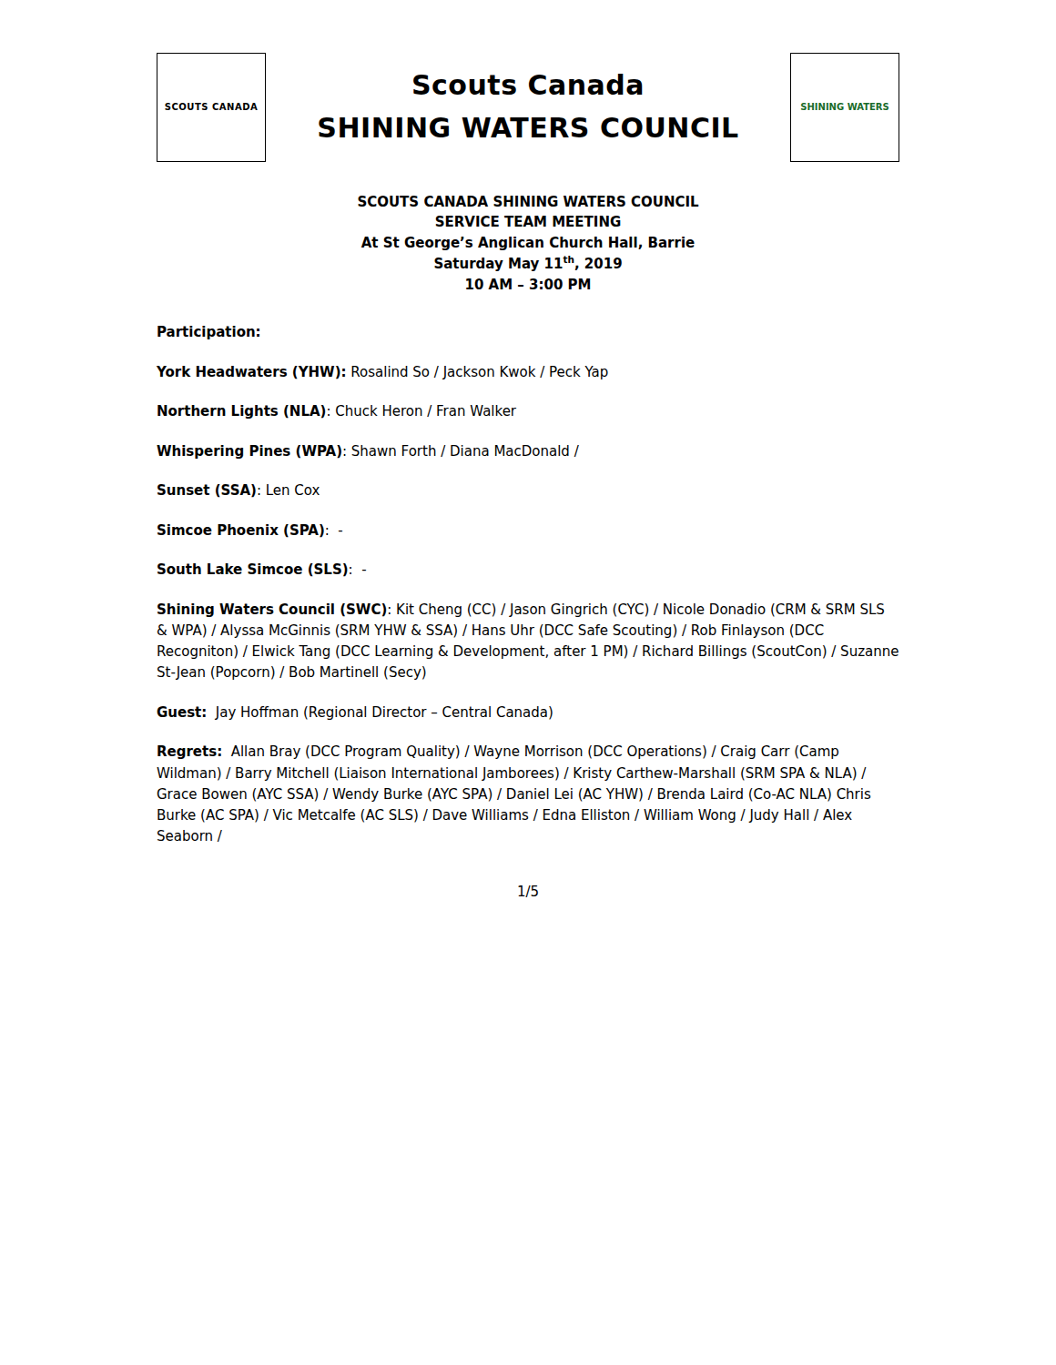SCOUTS CANADA
Scouts Canada
SHINING WATERS COUNCIL
SHINING WATERS
SCOUTS CANADA SHINING WATERS COUNCIL
SERVICE TEAM MEETING
At St George’s Anglican Church Hall, Barrie
Saturday May 11th, 2019
10 AM – 3:00 PM
Participation:
York Headwaters (YHW): Rosalind So / Jackson Kwok / Peck Yap
Northern Lights (NLA): Chuck Heron / Fran Walker
Whispering Pines (WPA): Shawn Forth / Diana MacDonald /
Sunset (SSA): Len Cox
Simcoe Phoenix (SPA): -
South Lake Simcoe (SLS): -
Shining Waters Council (SWC): Kit Cheng (CC) / Jason Gingrich (CYC) / Nicole Donadio (CRM & SRM SLS & WPA) / Alyssa McGinnis (SRM YHW & SSA) / Hans Uhr (DCC Safe Scouting) / Rob Finlayson (DCC Recogniton) / Elwick Tang (DCC Learning & Development, after 1 PM) / Richard Billings (ScoutCon) / Suzanne St-Jean (Popcorn) / Bob Martinell (Secy)
Guest: Jay Hoffman (Regional Director – Central Canada)
Regrets: Allan Bray (DCC Program Quality) / Wayne Morrison (DCC Operations) / Craig Carr (Camp Wildman) / Barry Mitchell (Liaison International Jamborees) / Kristy Carthew-Marshall (SRM SPA & NLA) / Grace Bowen (AYC SSA) / Wendy Burke (AYC SPA) / Daniel Lei (AC YHW) / Brenda Laird (Co-AC NLA) Chris Burke (AC SPA) / Vic Metcalfe (AC SLS) / Dave Williams / Edna Elliston / William Wong / Judy Hall / Alex Seaborn /
1/5